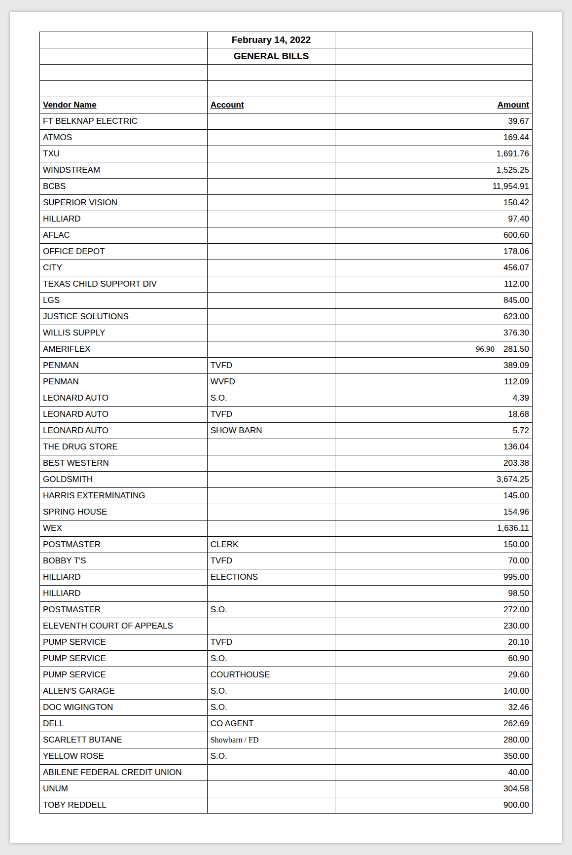| | February 14, 2022 | |
| | GENERAL BILLS | |
| Vendor Name | Account | Amount |
| FT BELKNAP ELECTRIC | | 39.67 |
| ATMOS | | 169.44 |
| TXU | | 1,691.76 |
| WINDSTREAM | | 1,525.25 |
| BCBS | | 11,954.91 |
| SUPERIOR VISION | | 150.42 |
| HILLIARD | | 97.40 |
| AFLAC | | 600.60 |
| OFFICE DEPOT | | 178.06 |
| CITY | | 456.07 |
| TEXAS CHILD SUPPORT DIV | | 112.00 |
| LGS | | 845.00 |
| JUSTICE SOLUTIONS | | 623.00 |
| WILLIS SUPPLY | | 376.30 |
| AMERIFLEX | | 96.90 281.50 |
| PENMAN | TVFD | 389.09 |
| PENMAN | WVFD | 112.09 |
| LEONARD AUTO | S.O. | 4.39 |
| LEONARD AUTO | TVFD | 18.68 |
| LEONARD AUTO | SHOW BARN | 5.72 |
| THE DRUG STORE | | 136.04 |
| BEST WESTERN | | 203.38 |
| GOLDSMITH | | 3,674.25 |
| HARRIS EXTERMINATING | | 145.00 |
| SPRING HOUSE | | 154.96 |
| WEX | | 1,636.11 |
| POSTMASTER | CLERK | 150.00 |
| BOBBY T'S | TVFD | 70.00 |
| HILLIARD | ELECTIONS | 995.00 |
| HILLIARD | | 98.50 |
| POSTMASTER | S.O. | 272.00 |
| ELEVENTH COURT OF APPEALS | | 230.00 |
| PUMP SERVICE | TVFD | 20.10 |
| PUMP SERVICE | S.O. | 60.90 |
| PUMP SERVICE | COURTHOUSE | 29.60 |
| ALLEN'S GARAGE | S.O. | 140.00 |
| DOC WIGINGTON | S.O. | 32.46 |
| DELL | CO AGENT | 262.69 |
| SCARLETT BUTANE | Showbarn / FD | 280.00 |
| YELLOW ROSE | S.O. | 350.00 |
| ABILENE FEDERAL CREDIT UNION | | 40.00 |
| UNUM | | 304.58 |
| TOBY REDDELL | | 900.00 |